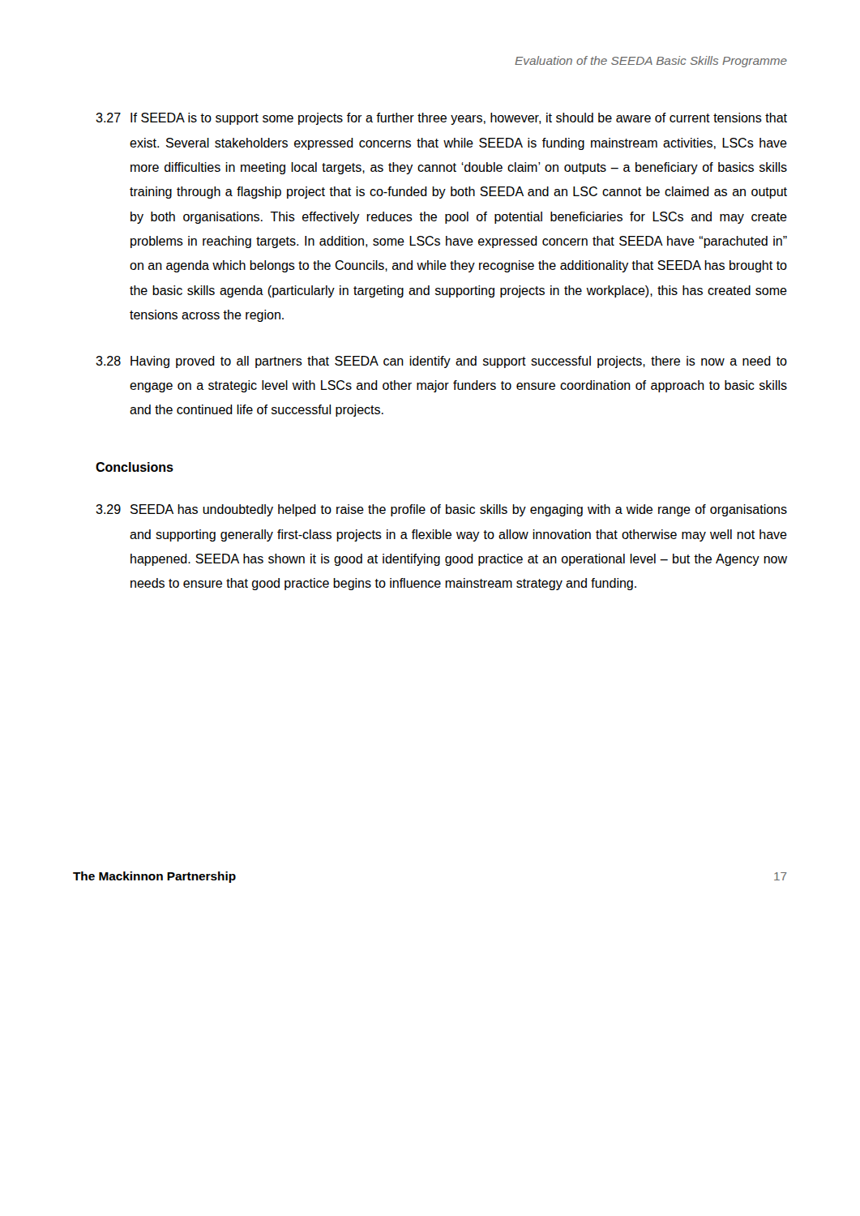Evaluation of the SEEDA Basic Skills Programme
3.27
If SEEDA is to support some projects for a further three years, however, it should be aware of current tensions that exist. Several stakeholders expressed concerns that while SEEDA is funding mainstream activities, LSCs have more difficulties in meeting local targets, as they cannot ‘double claim’ on outputs – a beneficiary of basics skills training through a flagship project that is co-funded by both SEEDA and an LSC cannot be claimed as an output by both organisations. This effectively reduces the pool of potential beneficiaries for LSCs and may create problems in reaching targets. In addition, some LSCs have expressed concern that SEEDA have “parachuted in” on an agenda which belongs to the Councils, and while they recognise the additionality that SEEDA has brought to the basic skills agenda (particularly in targeting and supporting projects in the workplace), this has created some tensions across the region.
3.28
Having proved to all partners that SEEDA can identify and support successful projects, there is now a need to engage on a strategic level with LSCs and other major funders to ensure coordination of approach to basic skills and the continued life of successful projects.
Conclusions
3.29
SEEDA has undoubtedly helped to raise the profile of basic skills by engaging with a wide range of organisations and supporting generally first-class projects in a flexible way to allow innovation that otherwise may well not have happened. SEEDA has shown it is good at identifying good practice at an operational level – but the Agency now needs to ensure that good practice begins to influence mainstream strategy and funding.
The Mackinnon Partnership
17